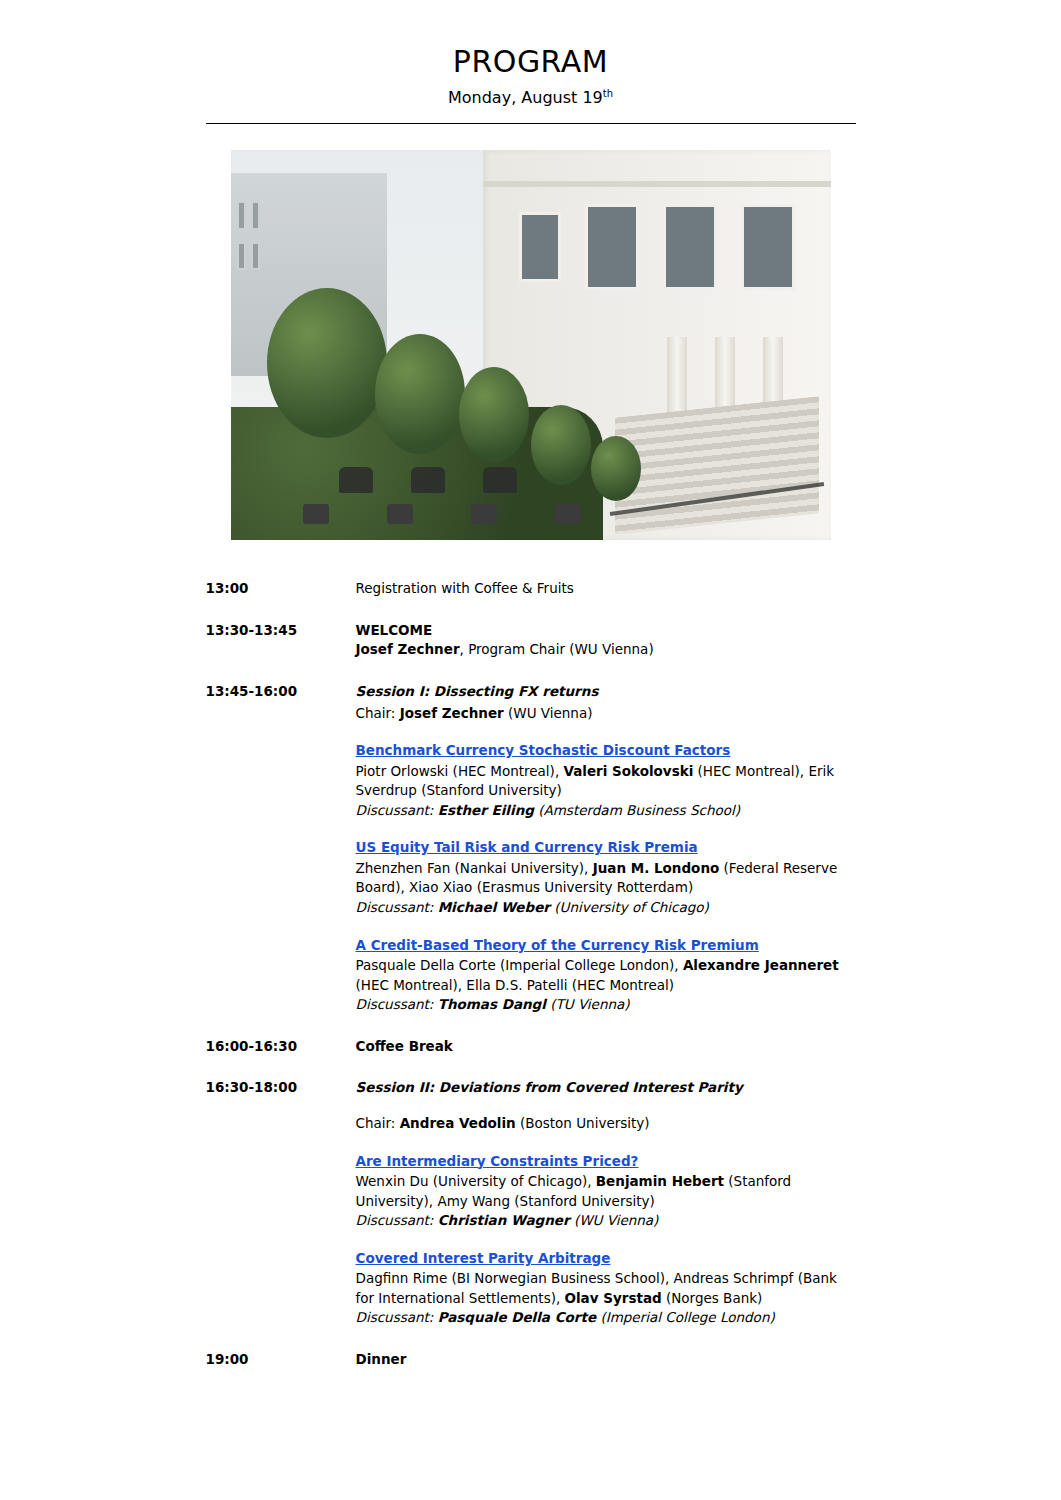PROGRAM
Monday, August 19th
| 13:00 | Registration with Coffee & Fruits |
| 13:30-13:45 | WELCOME Josef Zechner , Program Chair (WU Vienna) |
| 13:45-16:00 | Session I: Dissecting FX returns Chair: Josef Zechner (WU Vienna) Benchmark Currency Stochastic Discount Factors Piotr Orlowski (HEC Montreal), Valeri Sokolovski (HEC Montreal), Erik Sverdrup (Stanford University) Discussant: Esther Eiling (Amsterdam Business School) US Equity Tail Risk and Currency Risk Premia Zhenzhen Fan (Nankai University), Juan M. Londono (Federal Reserve Board), Xiao Xiao (Erasmus University Rotterdam) Discussant: Michael Weber (University of Chicago) A Credit-Based Theory of the Currency Risk Premium Pasquale Della Corte (Imperial College London), Alexandre Jeanneret (HEC Montreal), Ella D.S. Patelli (HEC Montreal) Discussant: Thomas Dangl (TU Vienna) |
| 16:00-16:30 | Coffee Break |
| 16:30-18:00 | Session II: Deviations from Covered Interest Parity Chair: Andrea Vedolin (Boston University) Are Intermediary Constraints Priced? Wenxin Du (University of Chicago), Benjamin Hebert (Stanford University), Amy Wang (Stanford University) Discussant: Christian Wagner (WU Vienna) Covered Interest Parity Arbitrage Dagfinn Rime (BI Norwegian Business School), Andreas Schrimpf (Bank for International Settlements), Olav Syrstad (Norges Bank) Discussant: Pasquale Della Corte (Imperial College London) |
| 19:00 | Dinner |